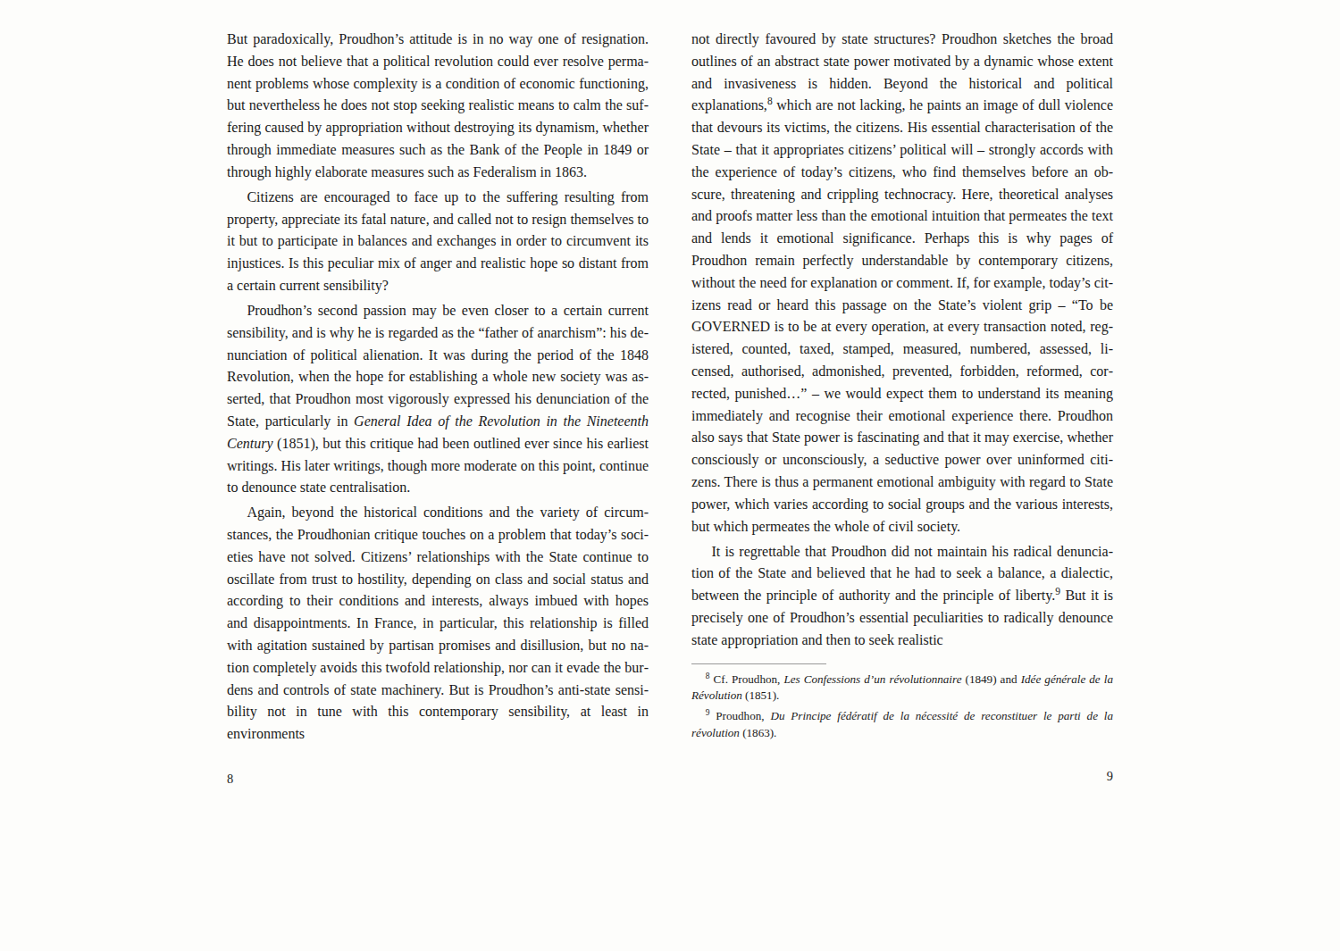But paradoxically, Proudhon’s attitude is in no way one of resignation. He does not believe that a political revolution could ever resolve permanent problems whose complexity is a condition of economic functioning, but nevertheless he does not stop seeking realistic means to calm the suffering caused by appropriation without destroying its dynamism, whether through immediate measures such as the Bank of the People in 1849 or through highly elaborate measures such as Federalism in 1863.
Citizens are encouraged to face up to the suffering resulting from property, appreciate its fatal nature, and called not to resign themselves to it but to participate in balances and exchanges in order to circumvent its injustices. Is this peculiar mix of anger and realistic hope so distant from a certain current sensibility?
Proudhon’s second passion may be even closer to a certain current sensibility, and is why he is regarded as the “father of anarchism”: his denunciation of political alienation. It was during the period of the 1848 Revolution, when the hope for establishing a whole new society was asserted, that Proudhon most vigorously expressed his denunciation of the State, particularly in General Idea of the Revolution in the Nineteenth Century (1851), but this critique had been outlined ever since his earliest writings. His later writings, though more moderate on this point, continue to denounce state centralisation.
Again, beyond the historical conditions and the variety of circumstances, the Proudhonian critique touches on a problem that today’s societies have not solved. Citizens’ relationships with the State continue to oscillate from trust to hostility, depending on class and social status and according to their conditions and interests, always imbued with hopes and disappointments. In France, in particular, this relationship is filled with agitation sustained by partisan promises and disillusion, but no nation completely avoids this twofold relationship, nor can it evade the burdens and controls of state machinery. But is Proudhon’s anti-state sensibility not in tune with this contemporary sensibility, at least in environments
8
not directly favoured by state structures? Proudhon sketches the broad outlines of an abstract state power motivated by a dynamic whose extent and invasiveness is hidden. Beyond the historical and political explanations,8 which are not lacking, he paints an image of dull violence that devours its victims, the citizens. His essential characterisation of the State – that it appropriates citizens’ political will – strongly accords with the experience of today’s citizens, who find themselves before an obscure, threatening and crippling technocracy. Here, theoretical analyses and proofs matter less than the emotional intuition that permeates the text and lends it emotional significance. Perhaps this is why pages of Proudhon remain perfectly understandable by contemporary citizens, without the need for explanation or comment. If, for example, today’s citizens read or heard this passage on the State’s violent grip – “To be GOVERNED is to be at every operation, at every transaction noted, registered, counted, taxed, stamped, measured, numbered, assessed, licensed, authorised, admonished, prevented, forbidden, reformed, corrected, punished…” – we would expect them to understand its meaning immediately and recognise their emotional experience there. Proudhon also says that State power is fascinating and that it may exercise, whether consciously or unconsciously, a seductive power over uninformed citizens. There is thus a permanent emotional ambiguity with regard to State power, which varies according to social groups and the various interests, but which permeates the whole of civil society.
It is regrettable that Proudhon did not maintain his radical denunciation of the State and believed that he had to seek a balance, a dialectic, between the principle of authority and the principle of liberty.9 But it is precisely one of Proudhon’s essential peculiarities to radically denounce state appropriation and then to seek realistic
8 Cf. Proudhon, Les Confessions d’un révolutionnaire (1849) and Idée générale de la Révolution (1851).
9 Proudhon, Du Principe fédératif de la nécessité de reconstituer le parti de la révolution (1863).
9